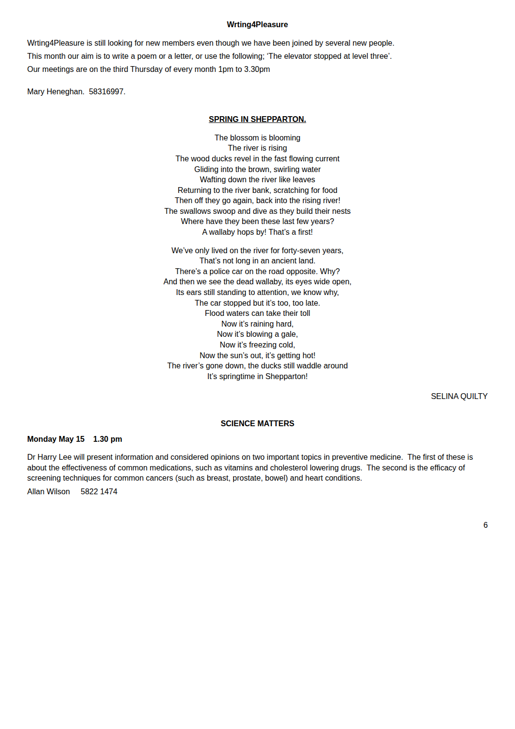Wrting4Pleasure
Wrting4Pleasure is still looking for new members even though we have been joined by several new people.
This month our aim is to write a poem or a letter, or use the following; ‘The elevator stopped at level three’.
Our meetings are on the third Thursday of every month 1pm to 3.30pm
Mary Heneghan. 58316997.
SPRING IN SHEPPARTON.
The blossom is blooming
The river is rising
The wood ducks revel in the fast flowing current
Gliding into the brown, swirling water
Wafting down the river like leaves
Returning to the river bank, scratching for food
Then off they go again, back into the rising river!
The swallows swoop and dive as they build their nests
Where have they been these last few years?
A wallaby hops by! That’s a first!
We’ve only lived on the river for forty-seven years,
That’s not long in an ancient land.
There’s a police car on the road opposite. Why?
And then we see the dead wallaby, its eyes wide open,
Its ears still standing to attention, we know why,
The car stopped but it’s too, too late.
Flood waters can take their toll
Now it’s raining hard,
Now it’s blowing a gale,
Now it’s freezing cold,
Now the sun’s out, it’s getting hot!
The river’s gone down, the ducks still waddle around
It’s springtime in Shepparton!
SELINA QUILTY
SCIENCE MATTERS
Monday May 15 1.30 pm
Dr Harry Lee will present information and considered opinions on two important topics in preventive medicine. The first of these is about the effectiveness of common medications, such as vitamins and cholesterol lowering drugs. The second is the efficacy of screening techniques for common cancers (such as breast, prostate, bowel) and heart conditions.
Allan Wilson 5822 1474
6